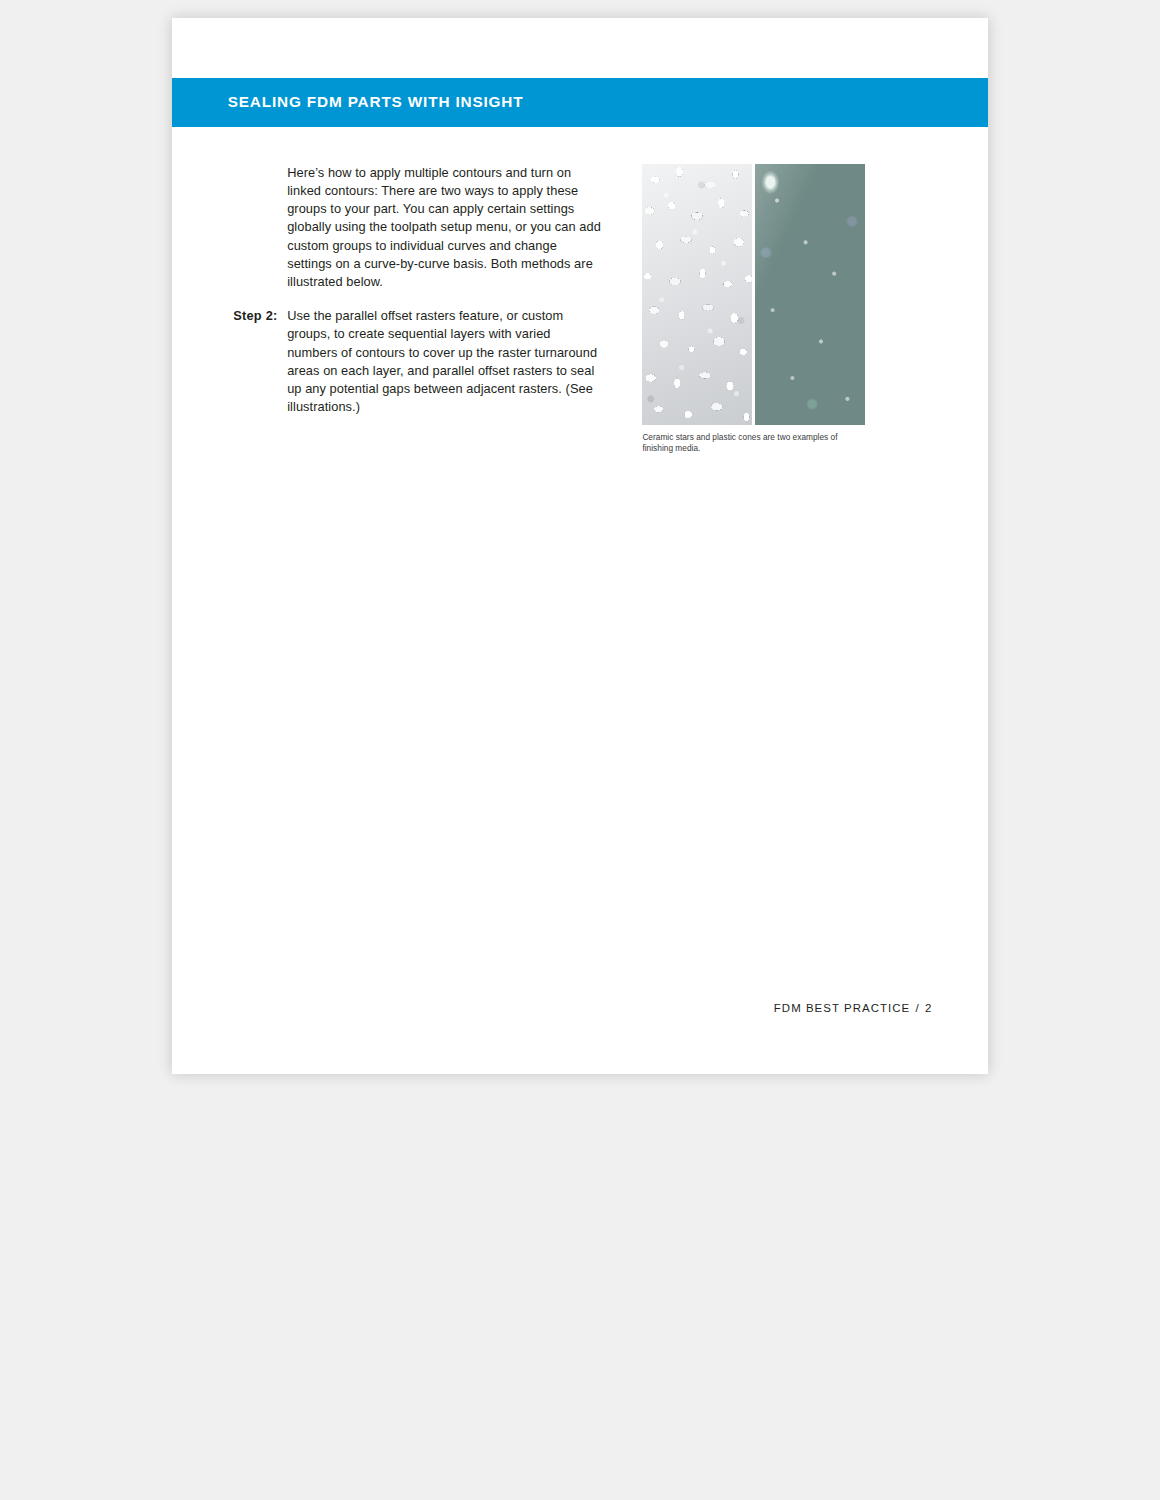Sealing FDM Parts with Insight
Here’s how to apply multiple contours and turn on linked contours: There are two ways to apply these groups to your part. You can apply certain settings globally using the toolpath setup menu, or you can add custom groups to individual curves and change settings on a curve-by-curve basis. Both methods are illustrated below.
Ceramic stars and plastic cones are two examples of finishing media.
Step 2:
Use the parallel offset rasters feature, or custom groups, to create sequential layers with varied numbers of contours to cover up the raster turnaround areas on each layer, and parallel offset rasters to seal up any potential gaps between adjacent rasters. (See illustrations.)
FDM Best Practice/2